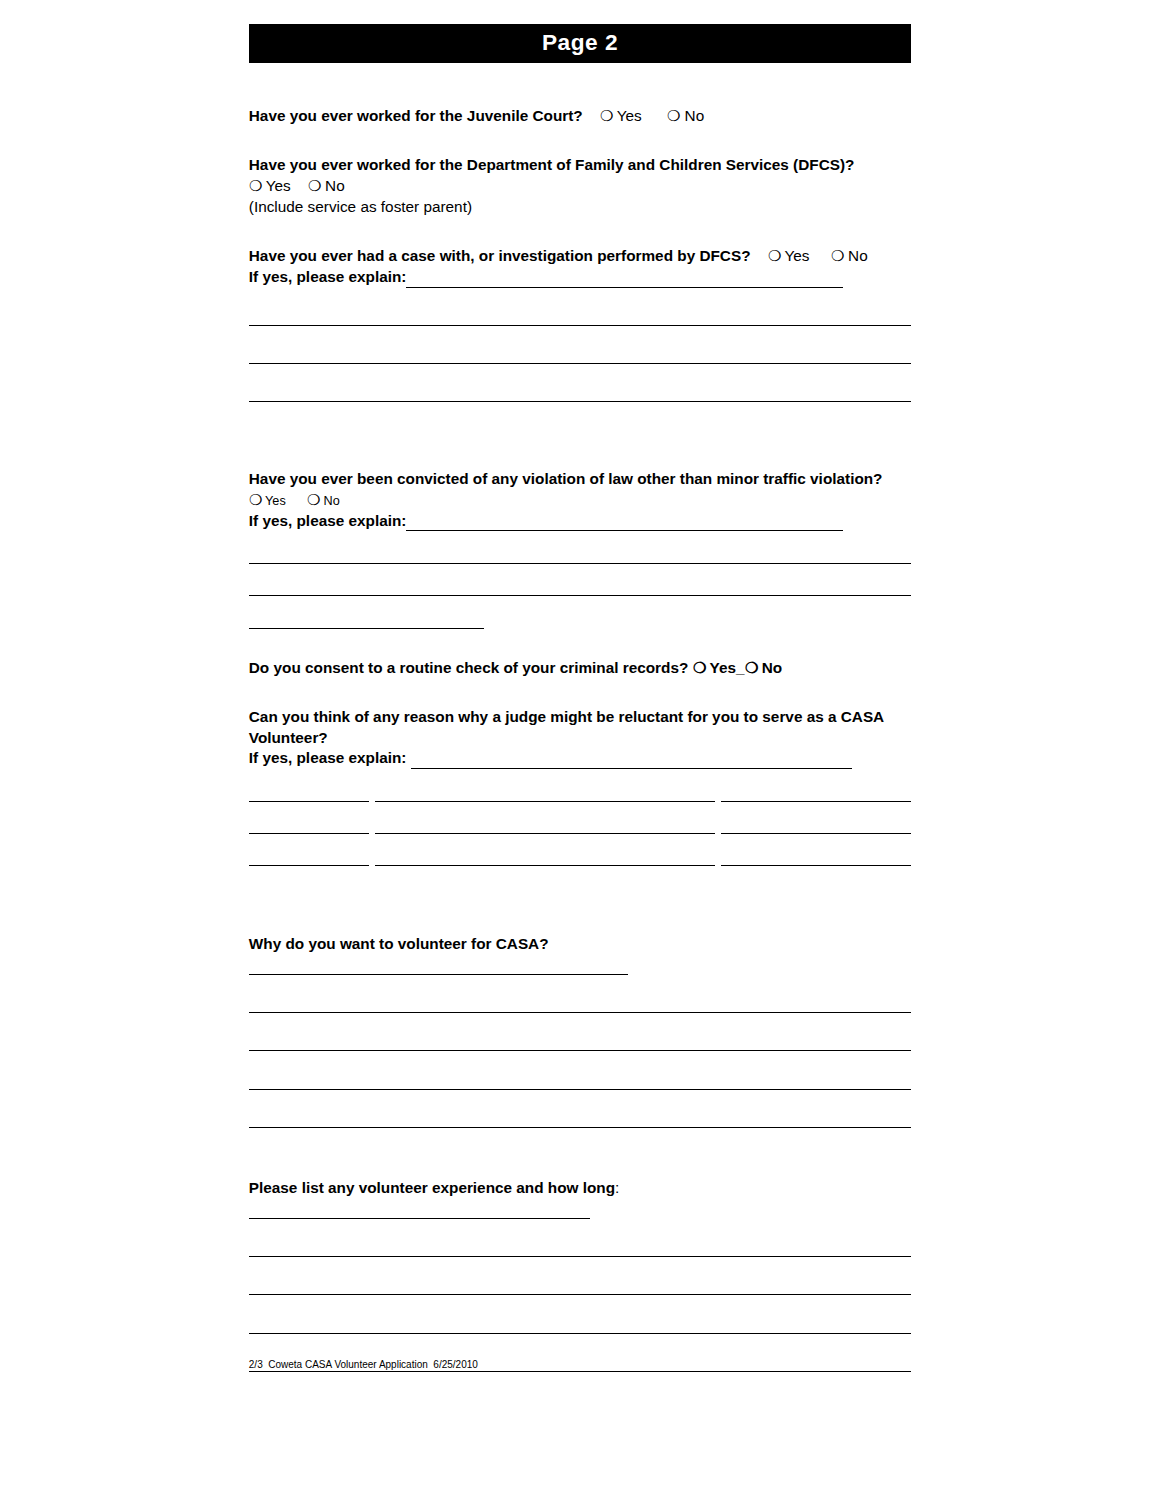Page 2
Have you ever worked for the Juvenile Court? ❍ Yes ❍ No
Have you ever worked for the Department of Family and Children Services (DFCS)? ❍ Yes ❍ No
(Include service as foster parent)
Have you ever had a case with, or investigation performed by DFCS? ❍ Yes ❍ No
If yes, please explain:
Have you ever been convicted of any violation of law other than minor traffic violation? ❍ Yes ❍ No
If yes, please explain:
Do you consent to a routine check of your criminal records? ❍ Yes_❍ No
Can you think of any reason why a judge might be reluctant for you to serve as a CASA Volunteer?
If yes, please explain:
Why do you want to volunteer for CASA?
Please list any volunteer experience and how long:
2/3 Coweta CASA Volunteer Application 6/25/2010